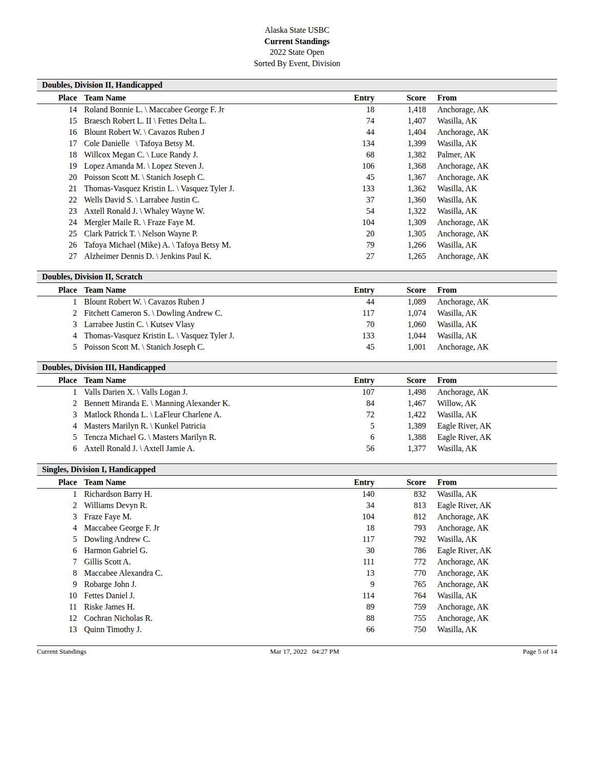Alaska State USBC
Current Standings
2022 State Open
Sorted By Event, Division
Doubles, Division II, Handicapped
| Place | Team Name | Entry | Score | From |
| --- | --- | --- | --- | --- |
| 14 | Roland Bonnie L. \ Maccabee George F. Jr | 18 | 1,418 | Anchorage, AK |
| 15 | Braesch Robert L. II \ Fettes Delta L. | 74 | 1,407 | Wasilla, AK |
| 16 | Blount Robert W. \ Cavazos Ruben J | 44 | 1,404 | Anchorage, AK |
| 17 | Cole Danielle \ Tafoya Betsy M. | 134 | 1,399 | Wasilla, AK |
| 18 | Willcox Megan C. \ Luce Randy J. | 68 | 1,382 | Palmer, AK |
| 19 | Lopez Amanda M. \ Lopez Steven J. | 106 | 1,368 | Anchorage, AK |
| 20 | Poisson Scott M. \ Stanich Joseph C. | 45 | 1,367 | Anchorage, AK |
| 21 | Thomas-Vasquez Kristin L. \ Vasquez Tyler J. | 133 | 1,362 | Wasilla, AK |
| 22 | Wells David S. \ Larrabee Justin C. | 37 | 1,360 | Wasilla, AK |
| 23 | Axtell Ronald J. \ Whaley Wayne W. | 54 | 1,322 | Wasilla, AK |
| 24 | Mergler Maile R. \ Fraze Faye M. | 104 | 1,309 | Anchorage, AK |
| 25 | Clark Patrick T. \ Nelson Wayne P. | 20 | 1,305 | Anchorage, AK |
| 26 | Tafoya Michael (Mike) A. \ Tafoya Betsy M. | 79 | 1,266 | Wasilla, AK |
| 27 | Alzheimer Dennis D. \ Jenkins Paul K. | 27 | 1,265 | Anchorage, AK |
Doubles, Division II, Scratch
| Place | Team Name | Entry | Score | From |
| --- | --- | --- | --- | --- |
| 1 | Blount Robert W. \ Cavazos Ruben J | 44 | 1,089 | Anchorage, AK |
| 2 | Fitchett Cameron S. \ Dowling Andrew C. | 117 | 1,074 | Wasilla, AK |
| 3 | Larrabee Justin C. \ Kutsev Vlasy | 70 | 1,060 | Wasilla, AK |
| 4 | Thomas-Vasquez Kristin L. \ Vasquez Tyler J. | 133 | 1,044 | Wasilla, AK |
| 5 | Poisson Scott M. \ Stanich Joseph C. | 45 | 1,001 | Anchorage, AK |
Doubles, Division III, Handicapped
| Place | Team Name | Entry | Score | From |
| --- | --- | --- | --- | --- |
| 1 | Valls Darien X. \ Valls Logan J. | 107 | 1,498 | Anchorage, AK |
| 2 | Bennett Miranda E. \ Manning Alexander K. | 84 | 1,467 | Willow, AK |
| 3 | Matlock Rhonda L. \ LaFleur Charlene A. | 72 | 1,422 | Wasilla, AK |
| 4 | Masters Marilyn R. \ Kunkel Patricia | 5 | 1,389 | Eagle River, AK |
| 5 | Tencza Michael G. \ Masters Marilyn R. | 6 | 1,388 | Eagle River, AK |
| 6 | Axtell Ronald J. \ Axtell Jamie A. | 56 | 1,377 | Wasilla, AK |
Singles, Division I, Handicapped
| Place | Team Name | Entry | Score | From |
| --- | --- | --- | --- | --- |
| 1 | Richardson Barry H. | 140 | 832 | Wasilla, AK |
| 2 | Williams Devyn R. | 34 | 813 | Eagle River, AK |
| 3 | Fraze Faye M. | 104 | 812 | Anchorage, AK |
| 4 | Maccabee George F. Jr | 18 | 793 | Anchorage, AK |
| 5 | Dowling Andrew C. | 117 | 792 | Wasilla, AK |
| 6 | Harmon Gabriel G. | 30 | 786 | Eagle River, AK |
| 7 | Gillis Scott A. | 111 | 772 | Anchorage, AK |
| 8 | Maccabee Alexandra C. | 13 | 770 | Anchorage, AK |
| 9 | Robarge John J. | 9 | 765 | Anchorage, AK |
| 10 | Fettes Daniel J. | 114 | 764 | Wasilla, AK |
| 11 | Riske James H. | 89 | 759 | Anchorage, AK |
| 12 | Cochran Nicholas R. | 88 | 755 | Anchorage, AK |
| 13 | Quinn Timothy J. | 66 | 750 | Wasilla, AK |
Current Standings
Mar 17, 2022 04:27 PM
Page 5 of 14